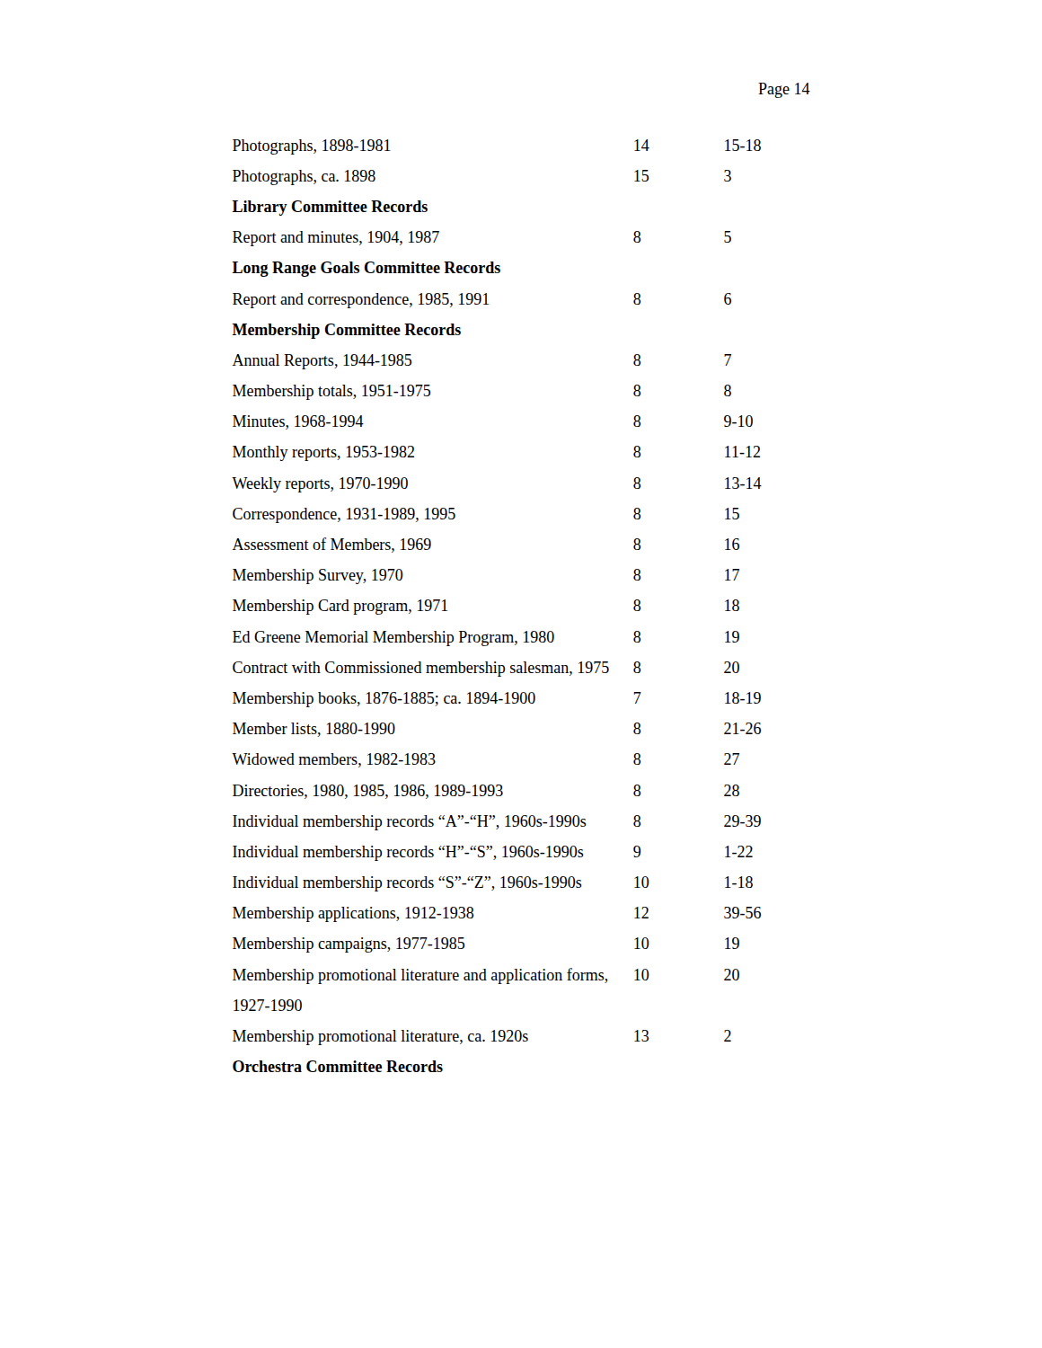Page 14
| Photographs, 1898-1981 | 14 | 15-18 |
| Photographs, ca. 1898 | 15 | 3 |
| Library Committee Records | | |
| Report and minutes, 1904, 1987 | 8 | 5 |
| Long Range Goals Committee Records | | |
| Report and correspondence, 1985, 1991 | 8 | 6 |
| Membership Committee Records | | |
| Annual Reports, 1944-1985 | 8 | 7 |
| Membership totals, 1951-1975 | 8 | 8 |
| Minutes, 1968-1994 | 8 | 9-10 |
| Monthly reports, 1953-1982 | 8 | 11-12 |
| Weekly reports, 1970-1990 | 8 | 13-14 |
| Correspondence, 1931-1989, 1995 | 8 | 15 |
| Assessment of Members, 1969 | 8 | 16 |
| Membership Survey, 1970 | 8 | 17 |
| Membership Card program, 1971 | 8 | 18 |
| Ed Greene Memorial Membership Program, 1980 | 8 | 19 |
| Contract with Commissioned membership salesman, 1975 | 8 | 20 |
| Membership books, 1876-1885; ca. 1894-1900 | 7 | 18-19 |
| Member lists, 1880-1990 | 8 | 21-26 |
| Widowed members, 1982-1983 | 8 | 27 |
| Directories, 1980, 1985, 1986, 1989-1993 | 8 | 28 |
| Individual membership records “A”-“H”, 1960s-1990s | 8 | 29-39 |
| Individual membership records “H”-“S”, 1960s-1990s | 9 | 1-22 |
| Individual membership records “S”-“Z”, 1960s-1990s | 10 | 1-18 |
| Membership applications, 1912-1938 | 12 | 39-56 |
| Membership campaigns, 1977-1985 | 10 | 19 |
| Membership promotional literature and application forms, 1927-1990 | 10 | 20 |
| Membership promotional literature, ca. 1920s | 13 | 2 |
| Orchestra Committee Records | | |